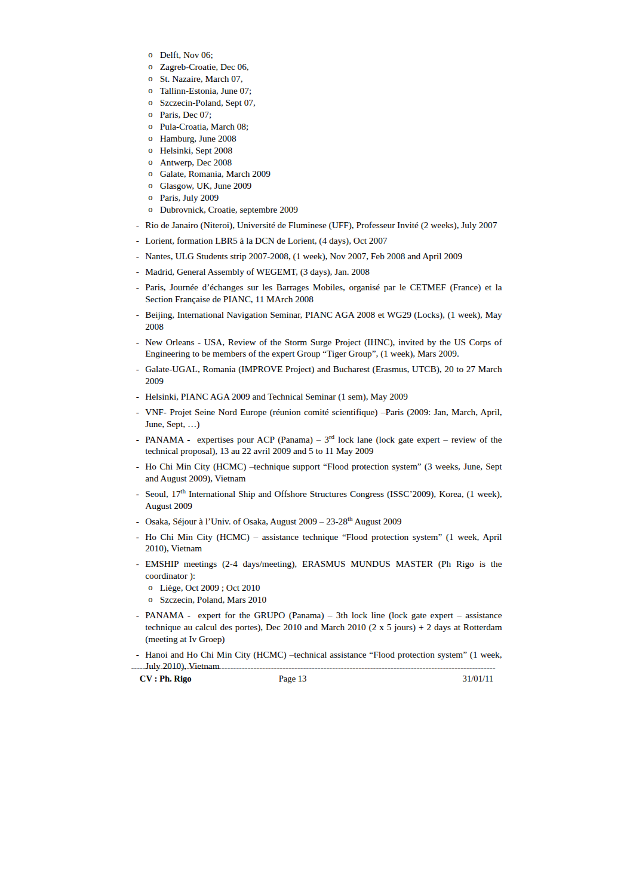Delft, Nov 06;
Zagreb-Croatie, Dec 06,
St. Nazaire, March 07,
Tallinn-Estonia, June 07;
Szczecin-Poland, Sept 07,
Paris, Dec 07;
Pula-Croatia, March 08;
Hamburg, June 2008
Helsinki, Sept 2008
Antwerp, Dec 2008
Galate, Romania, March 2009
Glasgow, UK, June 2009
Paris, July 2009
Dubrovnick, Croatie, septembre 2009
Rio de Janairo (Niteroi), Université de Fluminese (UFF), Professeur Invité (2 weeks), July 2007
Lorient, formation LBR5 à la DCN de Lorient, (4 days), Oct 2007
Nantes, ULG Students strip 2007-2008, (1 week), Nov 2007, Feb 2008 and April 2009
Madrid, General Assembly of WEGEMT, (3 days), Jan. 2008
Paris, Journée d’échanges sur les Barrages Mobiles, organisé par le CETMEF (France) et la Section Française de PIANC, 11 MArch 2008
Beijing, International Navigation Seminar, PIANC AGA 2008 et WG29 (Locks), (1 week), May 2008
New Orleans - USA, Review of the Storm Surge Project (IHNC), invited by the US Corps of Engineering to be members of the expert Group “Tiger Group”, (1 week), Mars 2009.
Galate-UGAL, Romania (IMPROVE Project) and Bucharest (Erasmus, UTCB), 20 to 27 March 2009
Helsinki, PIANC AGA 2009 and Technical Seminar (1 sem), May 2009
VNF- Projet Seine Nord Europe (réunion comité scientifique) –Paris (2009: Jan, March, April, June, Sept, …)
PANAMA - expertises pour ACP (Panama) – 3rd lock lane (lock gate expert – review of the technical proposal), 13 au 22 avril 2009 and 5 to 11 May 2009
Ho Chi Min City (HCMC) –technique support “Flood protection system” (3 weeks, June, Sept and August 2009), Vietnam
Seoul, 17th International Ship and Offshore Structures Congress (ISSC’2009), Korea, (1 week), August 2009
Osaka, Séjour à l’Univ. of Osaka, August 2009 – 23-28th August 2009
Ho Chi Min City (HCMC) – assistance technique “Flood protection system” (1 week, April 2010), Vietnam
EMSHIP meetings (2-4 days/meeting), ERASMUS MUNDUS MASTER (Ph Rigo is the coordinator ):
Liège, Oct 2009 ; Oct 2010
Szczecin, Poland, Mars 2010
PANAMA - expert for the GRUPO (Panama) – 3th lock line (lock gate expert – assistance technique au calcul des portes), Dec 2010 and March 2010 (2 x 5 jours) + 2 days at Rotterdam (meeting at Iv Groep)
Hanoi and Ho Chi Min City (HCMC) –technical assistance “Flood protection system” (1 week, July 2010), Vietnam
-----------------------------------------------------------------------------------------------------------------------------
CV : Ph. Rigo Page 13 31/01/11